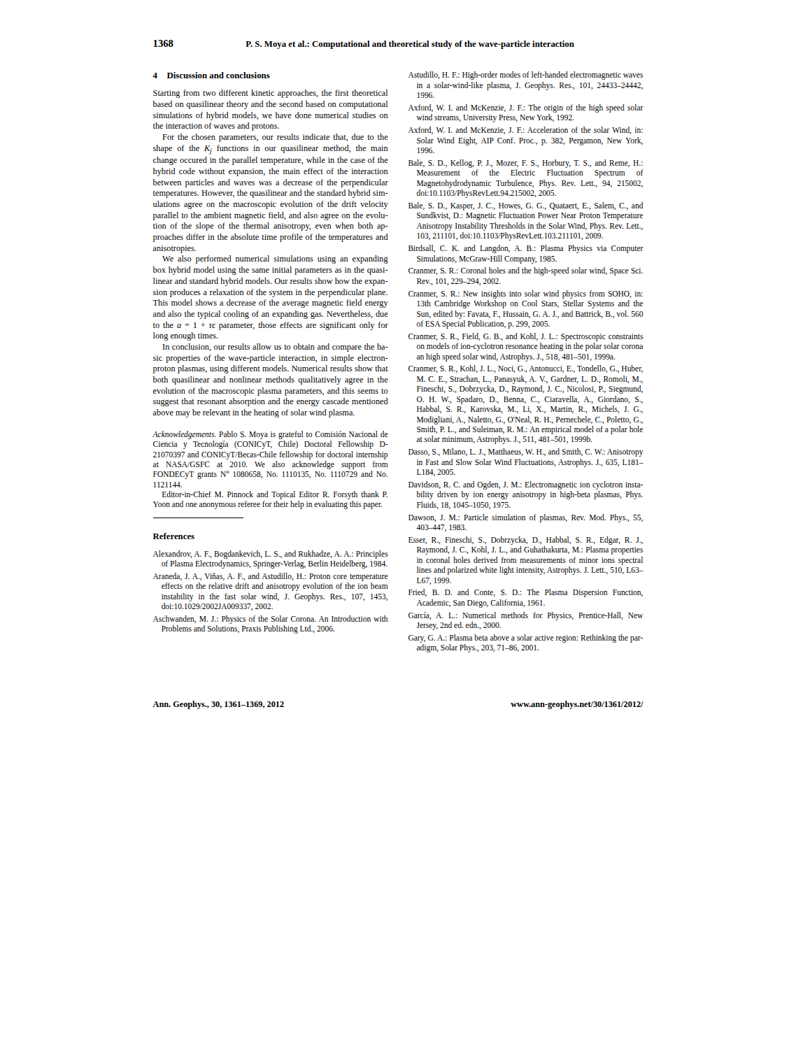1368
P. S. Moya et al.: Computational and theoretical study of the wave-particle interaction
4 Discussion and conclusions
Starting from two different kinetic approaches, the first theoretical based on quasilinear theory and the second based on computational simulations of hybrid models, we have done numerical studies on the interaction of waves and protons.
For the chosen parameters, our results indicate that, due to the shape of the Kj functions in our quasilinear method, the main change occured in the parallel temperature, while in the case of the hybrid code without expansion, the main effect of the interaction between particles and waves was a decrease of the perpendicular temperatures. However, the quasilinear and the standard hybrid simulations agree on the macroscopic evolution of the drift velocity parallel to the ambient magnetic field, and also agree on the evolution of the slope of the thermal anisotropy, even when both approaches differ in the absolute time profile of the temperatures and anisotropies.
We also performed numerical simulations using an expanding box hybrid model using the same initial parameters as in the quasilinear and standard hybrid models. Our results show how the expansion produces a relaxation of the system in the perpendicular plane. This model shows a decrease of the average magnetic field energy and also the typical cooling of an expanding gas. Nevertheless, due to the a = 1 + τϵ parameter, those effects are significant only for long enough times.
In conclusion, our results allow us to obtain and compare the basic properties of the wave-particle interaction, in simple electron-proton plasmas, using different models. Numerical results show that both quasilinear and nonlinear methods qualitatively agree in the evolution of the macroscopic plasma parameters, and this seems to suggest that resonant absorption and the energy cascade mentioned above may be relevant in the heating of solar wind plasma.
Acknowledgements. Pablo S. Moya is grateful to Comisión Nacional de Ciencia y Tecnología (CONICyT, Chile) Doctoral Fellowship D-21070397 and CONICyT/Becas-Chile fellowship for doctoral internship at NASA/GSFC at 2010. We also acknowledge support from FONDECyT grants No 1080658, No. 1110135, No. 1110729 and No. 1121144.
Editor-in-Chief M. Pinnock and Topical Editor R. Forsyth thank P. Yoon and one anonymous referee for their help in evaluating this paper.
References
Alexandrov, A. F., Bogdankevich, L. S., and Rukhadze, A. A.: Principles of Plasma Electrodynamics, Springer-Verlag, Berlin Heidelberg, 1984.
Araneda, J. A., Viñas, A. F., and Astudillo, H.: Proton core temperature effects on the relative drift and anisotropy evolution of the ion beam instability in the fast solar wind, J. Geophys. Res., 107, 1453, doi:10.1029/2002JA009337, 2002.
Aschwanden, M. J.: Physics of the Solar Corona. An Introduction with Problems and Solutions, Praxis Publishing Ltd., 2006.
Astudillo, H. F.: High-order modes of left-handed electromagnetic waves in a solar-wind-like plasma, J. Geophys. Res., 101, 24433–24442, 1996.
Axford, W. I. and McKenzie, J. F.: The origin of the high speed solar wind streams, University Press, New York, 1992.
Axford, W. I. and McKenzie, J. F.: Acceleration of the solar Wind, in: Solar Wind Eight, AIP Conf. Proc., p. 382, Pergamon, New York, 1996.
Bale, S. D., Kellog, P. J., Mozer, F. S., Horbury, T. S., and Reme, H.: Measurement of the Electric Fluctuation Spectrum of Magnetohydrodynamic Turbulence, Phys. Rev. Lett., 94, 215002, doi:10.1103/PhysRevLett.94.215002, 2005.
Bale, S. D., Kasper, J. C., Howes, G. G., Quataert, E., Salem, C., and Sundkvist, D.: Magnetic Fluctuation Power Near Proton Temperature Anisotropy Instability Thresholds in the Solar Wind, Phys. Rev. Lett., 103, 211101, doi:10.1103/PhysRevLett.103.211101, 2009.
Birdsall, C. K. and Langdon, A. B.: Plasma Physics via Computer Simulations, McGraw-Hill Company, 1985.
Cranmer, S. R.: Coronal holes and the high-speed solar wind, Space Sci. Rev., 101, 229–294, 2002.
Cranmer, S. R.: New insights into solar wind physics from SOHO, in: 13th Cambridge Workshop on Cool Stars, Stellar Systems and the Sun, edited by: Favata, F., Hussain, G. A. J., and Battrick, B., vol. 560 of ESA Special Publication, p. 299, 2005.
Cranmer, S. R., Field, G. B., and Kohl, J. L.: Spectroscopic constraints on models of ion-cyclotron resonance heating in the polar solar corona an high speed solar wind, Astrophys. J., 518, 481–501, 1999a.
Cranmer, S. R., Kohl, J. L., Noci, G., Antonucci, E., Tondello, G., Huber, M. C. E., Strachan, L., Panasyuk, A. V., Gardner, L. D., Romoli, M., Fineschi, S., Dobrzycka, D., Raymond, J. C., Nicolosi, P., Siegmund, O. H. W., Spadaro, D., Benna, C., Ciaravella, A., Giordano, S., Habbal, S. R., Karovska, M., Li, X., Martin, R., Michels, J. G., Modigliani, A., Naletto, G., O'Neal, R. H., Pernechele, C., Poletto, G., Smith, P. L., and Suleiman, R. M.: An empirical model of a polar hole at solar minimum, Astrophys. J., 511, 481–501, 1999b.
Dasso, S., Milano, L. J., Matthaeus, W. H., and Smith, C. W.: Anisotropy in Fast and Slow Solar Wind Fluctuations, Astrophys. J., 635, L181–L184, 2005.
Davidson, R. C. and Ogden, J. M.: Electromagnetic ion cyclotron instability driven by ion energy anisotropy in high-beta plasmas, Phys. Fluids, 18, 1045–1050, 1975.
Dawson, J. M.: Particle simulation of plasmas, Rev. Mod. Phys., 55, 403–447, 1983.
Esser, R., Fineschi, S., Dobrzycka, D., Habbal, S. R., Edgar, R. J., Raymond, J. C., Kohl, J. L., and Guhathakurta, M.: Plasma properties in coronal holes derived from measurements of minor ions spectral lines and polarized white light intensity, Astrophys. J. Lett., 510, L63–L67, 1999.
Fried, B. D. and Conte, S. D.: The Plasma Dispersion Function, Academic, San Diego, California, 1961.
García, A. L.: Numerical methods for Physics, Prentice-Hall, New Jersey, 2nd ed. edn., 2000.
Gary, G. A.: Plasma beta above a solar active region: Rethinking the paradigm, Solar Phys., 203, 71–86, 2001.
Ann. Geophys., 30, 1361–1369, 2012
www.ann-geophys.net/30/1361/2012/